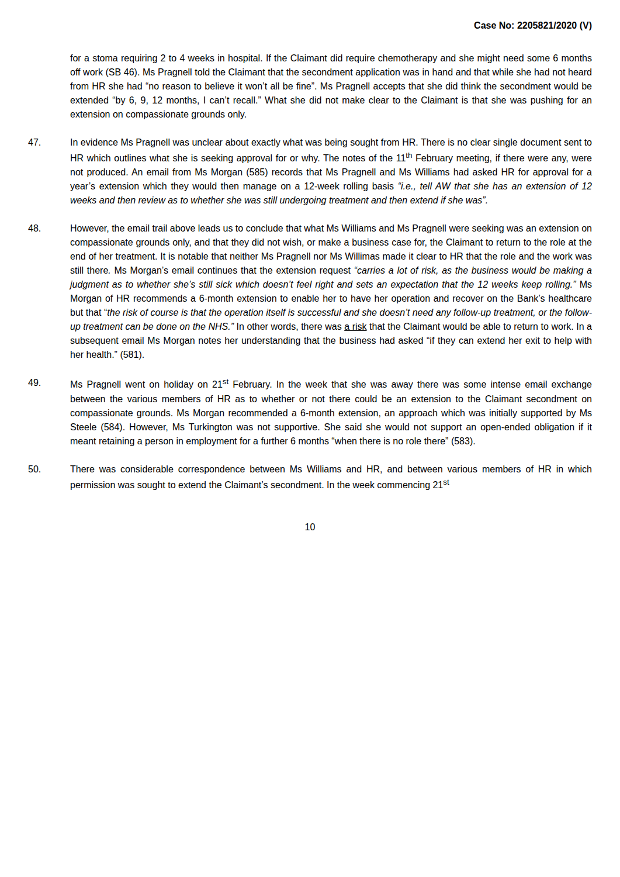Case No: 2205821/2020 (V)
for a stoma requiring 2 to 4 weeks in hospital. If the Claimant did require chemotherapy and she might need some 6 months off work (SB 46). Ms Pragnell told the Claimant that the secondment application was in hand and that while she had not heard from HR she had “no reason to believe it won’t all be fine”. Ms Pragnell accepts that she did think the secondment would be extended “by 6, 9, 12 months, I can’t recall.” What she did not make clear to the Claimant is that she was pushing for an extension on compassionate grounds only.
47. In evidence Ms Pragnell was unclear about exactly what was being sought from HR. There is no clear single document sent to HR which outlines what she is seeking approval for or why. The notes of the 11th February meeting, if there were any, were not produced. An email from Ms Morgan (585) records that Ms Pragnell and Ms Williams had asked HR for approval for a year’s extension which they would then manage on a 12-week rolling basis “i.e., tell AW that she has an extension of 12 weeks and then review as to whether she was still undergoing treatment and then extend if she was”.
48. However, the email trail above leads us to conclude that what Ms Williams and Ms Pragnell were seeking was an extension on compassionate grounds only, and that they did not wish, or make a business case for, the Claimant to return to the role at the end of her treatment. It is notable that neither Ms Pragnell nor Ms Willimas made it clear to HR that the role and the work was still there. Ms Morgan’s email continues that the extension request “carries a lot of risk, as the business would be making a judgment as to whether she’s still sick which doesn’t feel right and sets an expectation that the 12 weeks keep rolling.” Ms Morgan of HR recommends a 6-month extension to enable her to have her operation and recover on the Bank’s healthcare but that “the risk of course is that the operation itself is successful and she doesn’t need any follow-up treatment, or the follow-up treatment can be done on the NHS.” In other words, there was a risk that the Claimant would be able to return to work. In a subsequent email Ms Morgan notes her understanding that the business had asked “if they can extend her exit to help with her health.” (581).
49. Ms Pragnell went on holiday on 21st February. In the week that she was away there was some intense email exchange between the various members of HR as to whether or not there could be an extension to the Claimant secondment on compassionate grounds. Ms Morgan recommended a 6-month extension, an approach which was initially supported by Ms Steele (584). However, Ms Turkington was not supportive. She said she would not support an open-ended obligation if it meant retaining a person in employment for a further 6 months “when there is no role there” (583).
50. There was considerable correspondence between Ms Williams and HR, and between various members of HR in which permission was sought to extend the Claimant’s secondment. In the week commencing 21st
10